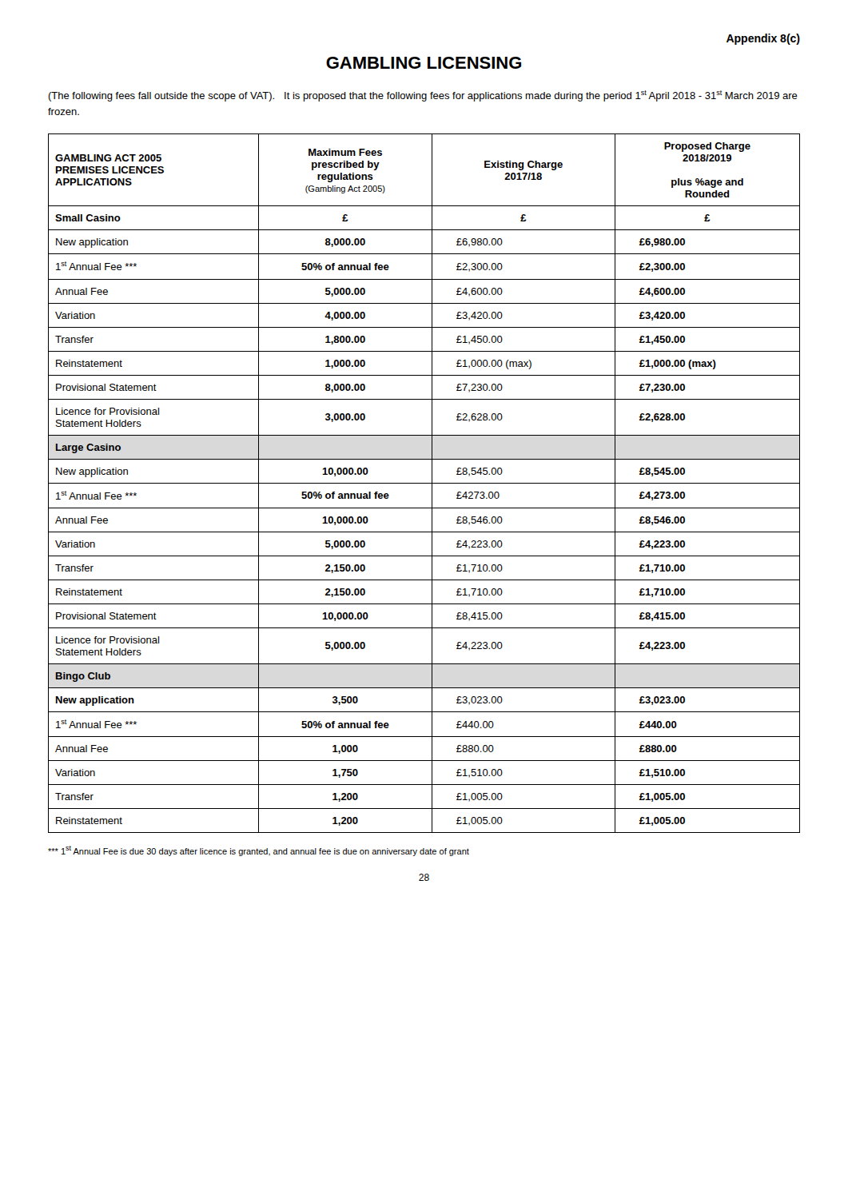Appendix 8(c)
GAMBLING LICENSING
(The following fees fall outside the scope of VAT). It is proposed that the following fees for applications made during the period 1st April 2018 - 31st March 2019 are frozen.
| GAMBLING ACT 2005 PREMISES LICENCES APPLICATIONS | Maximum Fees prescribed by regulations (Gambling Act 2005) | Existing Charge 2017/18 | Proposed Charge 2018/2019 plus %age and Rounded |
| --- | --- | --- | --- |
| Small Casino | £ | £ | £ |
| New application | 8,000.00 | £6,980.00 | £6,980.00 |
| 1 st Annual Fee *** | 50% of annual fee | £2,300.00 | £2,300.00 |
| Annual Fee | 5,000.00 | £4,600.00 | £4,600.00 |
| Variation | 4,000.00 | £3,420.00 | £3,420.00 |
| Transfer | 1,800.00 | £1,450.00 | £1,450.00 |
| Reinstatement | 1,000.00 | £1,000.00 (max) | £1,000.00 (max) |
| Provisional Statement | 8,000.00 | £7,230.00 | £7,230.00 |
| Licence for Provisional Statement Holders | 3,000.00 | £2,628.00 | £2,628.00 |
| Large Casino | | | |
| New application | 10,000.00 | £8,545.00 | £8,545.00 |
| 1 st Annual Fee *** | 50% of annual fee | £4273.00 | £4,273.00 |
| Annual Fee | 10,000.00 | £8,546.00 | £8,546.00 |
| Variation | 5,000.00 | £4,223.00 | £4,223.00 |
| Transfer | 2,150.00 | £1,710.00 | £1,710.00 |
| Reinstatement | 2,150.00 | £1,710.00 | £1,710.00 |
| Provisional Statement | 10,000.00 | £8,415.00 | £8,415.00 |
| Licence for Provisional Statement Holders | 5,000.00 | £4,223.00 | £4,223.00 |
| Bingo Club | | | |
| New application | 3,500 | £3,023.00 | £3,023.00 |
| 1 st Annual Fee *** | 50% of annual fee | £440.00 | £440.00 |
| Annual Fee | 1,000 | £880.00 | £880.00 |
| Variation | 1,750 | £1,510.00 | £1,510.00 |
| Transfer | 1,200 | £1,005.00 | £1,005.00 |
| Reinstatement | 1,200 | £1,005.00 | £1,005.00 |
*** 1st Annual Fee is due 30 days after licence is granted, and annual fee is due on anniversary date of grant
28